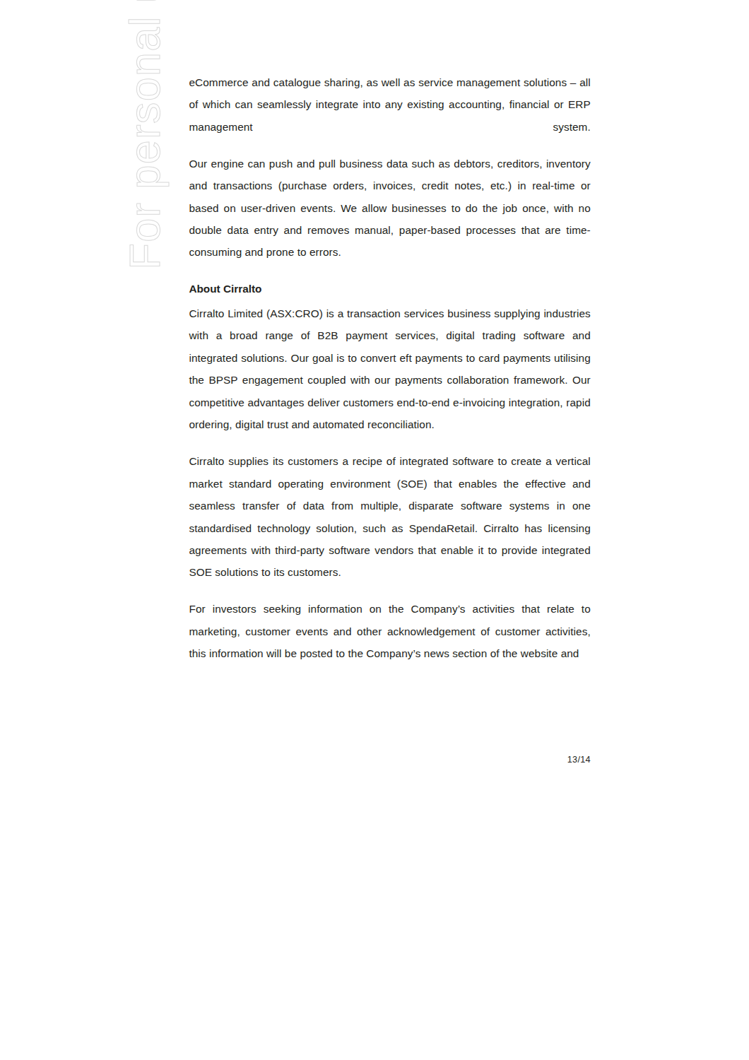For personal use only
eCommerce and catalogue sharing, as well as service management solutions – all of which can seamlessly integrate into any existing accounting, financial or ERP management system.
Our engine can push and pull business data such as debtors, creditors, inventory and transactions (purchase orders, invoices, credit notes, etc.) in real-time or based on user-driven events. We allow businesses to do the job once, with no double data entry and removes manual, paper-based processes that are time-consuming and prone to errors.
About Cirralto
Cirralto Limited (ASX:CRO) is a transaction services business supplying industries with a broad range of B2B payment services, digital trading software and integrated solutions. Our goal is to convert eft payments to card payments utilising the BPSP engagement coupled with our payments collaboration framework. Our competitive advantages deliver customers end-to-end e-invoicing integration, rapid ordering, digital trust and automated reconciliation.
Cirralto supplies its customers a recipe of integrated software to create a vertical market standard operating environment (SOE) that enables the effective and seamless transfer of data from multiple, disparate software systems in one standardised technology solution, such as SpendaRetail. Cirralto has licensing agreements with third-party software vendors that enable it to provide integrated SOE solutions to its customers.
For investors seeking information on the Company’s activities that relate to marketing, customer events and other acknowledgement of customer activities, this information will be posted to the Company’s news section of the website and
13/14